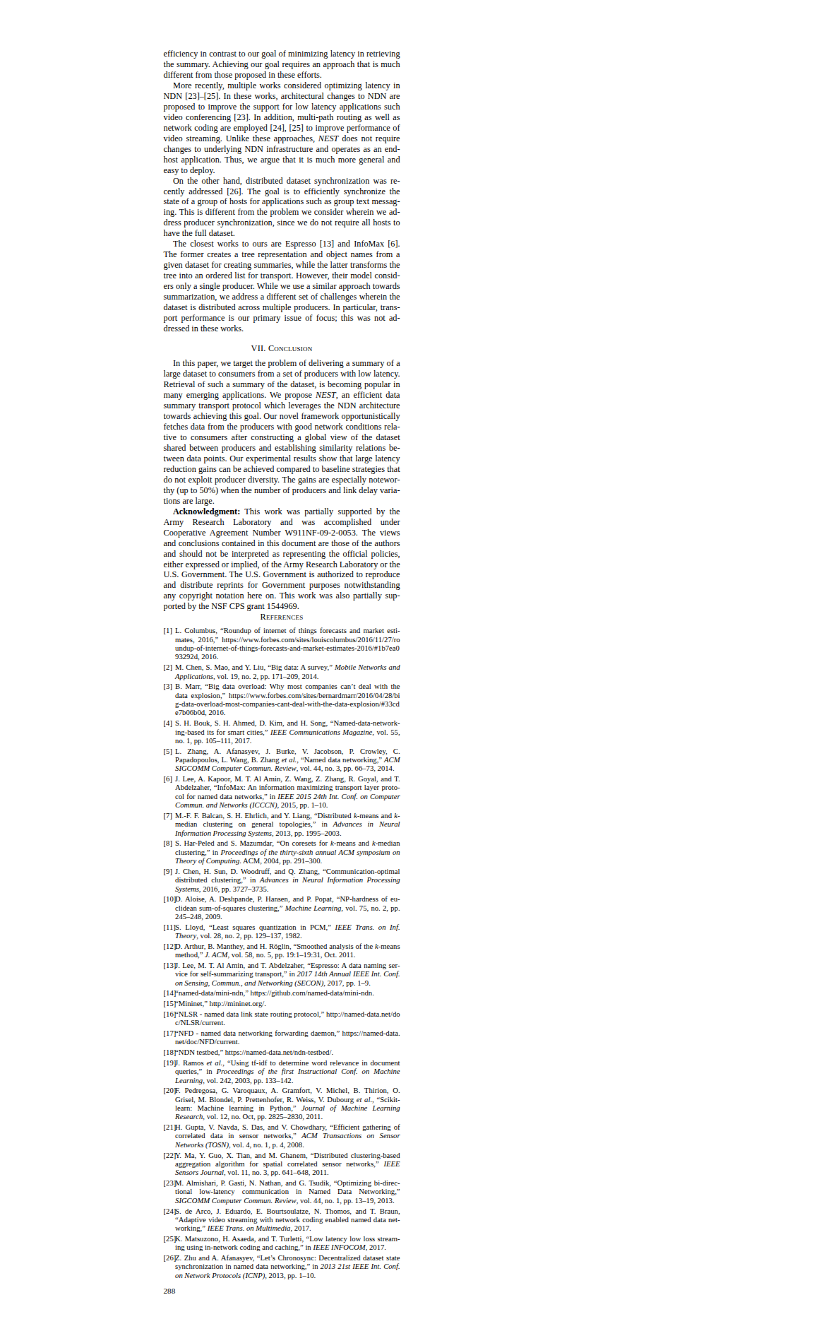efficiency in contrast to our goal of minimizing latency in retrieving the summary. Achieving our goal requires an approach that is much different from those proposed in these efforts.
More recently, multiple works considered optimizing latency in NDN [23]–[25]. In these works, architectural changes to NDN are proposed to improve the support for low latency applications such video conferencing [23]. In addition, multi-path routing as well as network coding are employed [24], [25] to improve performance of video streaming. Unlike these approaches, NEST does not require changes to underlying NDN infrastructure and operates as an end-host application. Thus, we argue that it is much more general and easy to deploy.
On the other hand, distributed dataset synchronization was recently addressed [26]. The goal is to efficiently synchronize the state of a group of hosts for applications such as group text messaging. This is different from the problem we consider wherein we address producer synchronization, since we do not require all hosts to have the full dataset.
The closest works to ours are Espresso [13] and InfoMax [6]. The former creates a tree representation and object names from a given dataset for creating summaries, while the latter transforms the tree into an ordered list for transport. However, their model considers only a single producer. While we use a similar approach towards summarization, we address a different set of challenges wherein the dataset is distributed across multiple producers. In particular, transport performance is our primary issue of focus; this was not addressed in these works.
VII. Conclusion
In this paper, we target the problem of delivering a summary of a large dataset to consumers from a set of producers with low latency. Retrieval of such a summary of the dataset, is becoming popular in many emerging applications. We propose NEST, an efficient data summary transport protocol which leverages the NDN architecture towards achieving this goal. Our novel framework opportunistically fetches data from the producers with good network conditions relative to consumers after constructing a global view of the dataset shared between producers and establishing similarity relations between data points. Our experimental results show that large latency reduction gains can be achieved compared to baseline strategies that do not exploit producer diversity. The gains are especially noteworthy (up to 50%) when the number of producers and link delay variations are large.
Acknowledgment: This work was partially supported by the Army Research Laboratory and was accomplished under Cooperative Agreement Number W911NF-09-2-0053. The views and conclusions contained in this document are those of the authors and should not be interpreted as representing the official policies, either expressed or implied, of the Army Research Laboratory or the U.S. Government. The U.S. Government is authorized to reproduce and distribute reprints for Government purposes notwithstanding any copyright notation here on. This work was also partially supported by the NSF CPS grant 1544969.
References
[1] L. Columbus, “Roundup of internet of things forecasts and market estimates, 2016,” https://www.forbes.com/sites/louiscolumbus/2016/11/27/roundup-of-internet-of-things-forecasts-and-market-estimates-2016/#1b7ea093292d, 2016.
[2] M. Chen, S. Mao, and Y. Liu, “Big data: A survey,” Mobile Networks and Applications, vol. 19, no. 2, pp. 171–209, 2014.
[3] B. Marr, “Big data overload: Why most companies can’t deal with the data explosion,” https://www.forbes.com/sites/bernardmarr/2016/04/28/big-data-overload-most-companies-cant-deal-with-the-data-explosion/#33cde7b06b0d, 2016.
[4] S. H. Bouk, S. H. Ahmed, D. Kim, and H. Song, “Named-data-networking-based its for smart cities,” IEEE Communications Magazine, vol. 55, no. 1, pp. 105–111, 2017.
[5] L. Zhang, A. Afanasyev, J. Burke, V. Jacobson, P. Crowley, C. Papadopoulos, L. Wang, B. Zhang et al., “Named data networking,” ACM SIGCOMM Computer Commun. Review, vol. 44, no. 3, pp. 66–73, 2014.
[6] J. Lee, A. Kapoor, M. T. Al Amin, Z. Wang, Z. Zhang, R. Goyal, and T. Abdelzaher, “InfoMax: An information maximizing transport layer protocol for named data networks,” in IEEE 2015 24th Int. Conf. on Computer Commun. and Networks (ICCCN), 2015, pp. 1–10.
[7] M.-F. F. Balcan, S. H. Ehrlich, and Y. Liang, “Distributed k-means and k-median clustering on general topologies,” in Advances in Neural Information Processing Systems, 2013, pp. 1995–2003.
[8] S. Har-Peled and S. Mazumdar, “On coresets for k-means and k-median clustering,” in Proceedings of the thirty-sixth annual ACM symposium on Theory of Computing. ACM, 2004, pp. 291–300.
[9] J. Chen, H. Sun, D. Woodruff, and Q. Zhang, “Communication-optimal distributed clustering,” in Advances in Neural Information Processing Systems, 2016, pp. 3727–3735.
[10] D. Aloise, A. Deshpande, P. Hansen, and P. Popat, “NP-hardness of euclidean sum-of-squares clustering,” Machine Learning, vol. 75, no. 2, pp. 245–248, 2009.
[11] S. Lloyd, “Least squares quantization in PCM,” IEEE Trans. on Inf. Theory, vol. 28, no. 2, pp. 129–137, 1982.
[12] D. Arthur, B. Manthey, and H. Röglin, “Smoothed analysis of the k-means method,” J. ACM, vol. 58, no. 5, pp. 19:1–19:31, Oct. 2011.
[13] J. Lee, M. T. Al Amin, and T. Abdelzaher, “Espresso: A data naming service for self-summarizing transport,” in 2017 14th Annual IEEE Int. Conf. on Sensing, Commun., and Networking (SECON), 2017, pp. 1–9.
[14]“named-data/mini-ndn,” https://github.com/named-data/mini-ndn.
[15]“Mininet,” http://mininet.org/.
[16]“NLSR - named data link state routing protocol,” http://named-data.net/doc/NLSR/current.
[17]“NFD - named data networking forwarding daemon,” https://named-data.net/doc/NFD/current.
[18]“NDN testbed,” https://named-data.net/ndn-testbed/.
[19] J. Ramos et al., “Using tf-idf to determine word relevance in document queries,” in Proceedings of the first Instructional Conf. on Machine Learning, vol. 242, 2003, pp. 133–142.
[20] F. Pedregosa, G. Varoquaux, A. Gramfort, V. Michel, B. Thirion, O. Grisel, M. Blondel, P. Prettenhofer, R. Weiss, V. Dubourg et al., “Scikit-learn: Machine learning in Python,” Journal of Machine Learning Research, vol. 12, no. Oct, pp. 2825–2830, 2011.
[21] H. Gupta, V. Navda, S. Das, and V. Chowdhary, “Efficient gathering of correlated data in sensor networks,” ACM Transactions on Sensor Networks (TOSN), vol. 4, no. 1, p. 4, 2008.
[22] Y. Ma, Y. Guo, X. Tian, and M. Ghanem, “Distributed clustering-based aggregation algorithm for spatial correlated sensor networks,” IEEE Sensors Journal, vol. 11, no. 3, pp. 641–648, 2011.
[23] M. Almishari, P. Gasti, N. Nathan, and G. Tsudik, “Optimizing bi-directional low-latency communication in Named Data Networking,” SIGCOMM Computer Commun. Review, vol. 44, no. 1, pp. 13–19, 2013.
[24] S. de Arco, J. Eduardo, E. Bourtsoulatze, N. Thomos, and T. Braun, “Adaptive video streaming with network coding enabled named data networking,” IEEE Trans. on Multimedia, 2017.
[25] K. Matsuzono, H. Asaeda, and T. Turletti, “Low latency low loss streaming using in-network coding and caching,” in IEEE INFOCOM, 2017.
[26] Z. Zhu and A. Afanasyev, “Let’s Chronosync: Decentralized dataset state synchronization in named data networking,” in 2013 21st IEEE Int. Conf. on Network Protocols (ICNP), 2013, pp. 1–10.
288